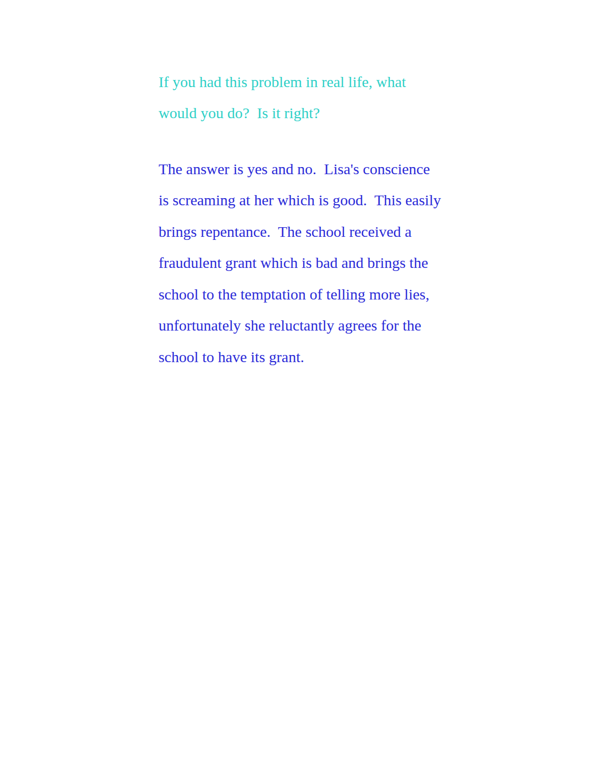If you had this problem in real life, what would you do? Is it right?
The answer is yes and no. Lisa's conscience is screaming at her which is good. This easily brings repentance. The school received a fraudulent grant which is bad and brings the school to the temptation of telling more lies, unfortunately she reluctantly agrees for the school to have its grant.